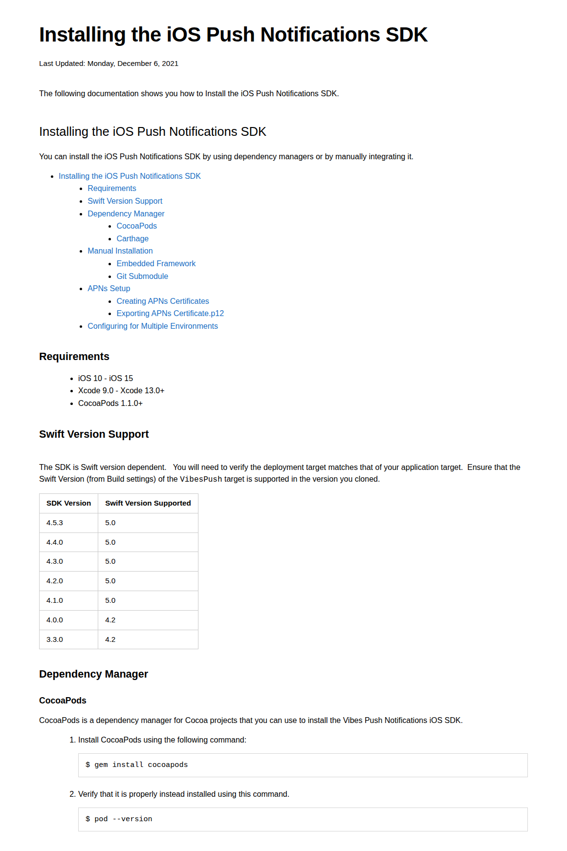Installing the iOS Push Notifications SDK
Last Updated: Monday, December 6, 2021
The following documentation shows you how to Install the iOS Push Notifications SDK.
Installing the iOS Push Notifications SDK
You can install the iOS Push Notifications SDK by using dependency managers or by manually integrating it.
Installing the iOS Push Notifications SDK
Requirements
Swift Version Support
Dependency Manager
CocoaPods
Carthage
Manual Installation
Embedded Framework
Git Submodule
APNs Setup
Creating APNs Certificates
Exporting APNs Certificate.p12
Configuring for Multiple Environments
Requirements
iOS 10 - iOS 15
Xcode 9.0 - Xcode 13.0+
CocoaPods 1.1.0+
Swift Version Support
The SDK is Swift version dependent. You will need to verify the deployment target matches that of your application target. Ensure that the Swift Version (from Build settings) of the VibesPush target is supported in the version you cloned.
| SDK Version | Swift Version Supported |
| --- | --- |
| 4.5.3 | 5.0 |
| 4.4.0 | 5.0 |
| 4.3.0 | 5.0 |
| 4.2.0 | 5.0 |
| 4.1.0 | 5.0 |
| 4.0.0 | 4.2 |
| 3.3.0 | 4.2 |
Dependency Manager
CocoaPods
CocoaPods is a dependency manager for Cocoa projects that you can use to install the Vibes Push Notifications iOS SDK.
Install CocoaPods using the following command:
$ gem install cocoapods
Verify that it is properly instead installed using this command.
$ pod --version